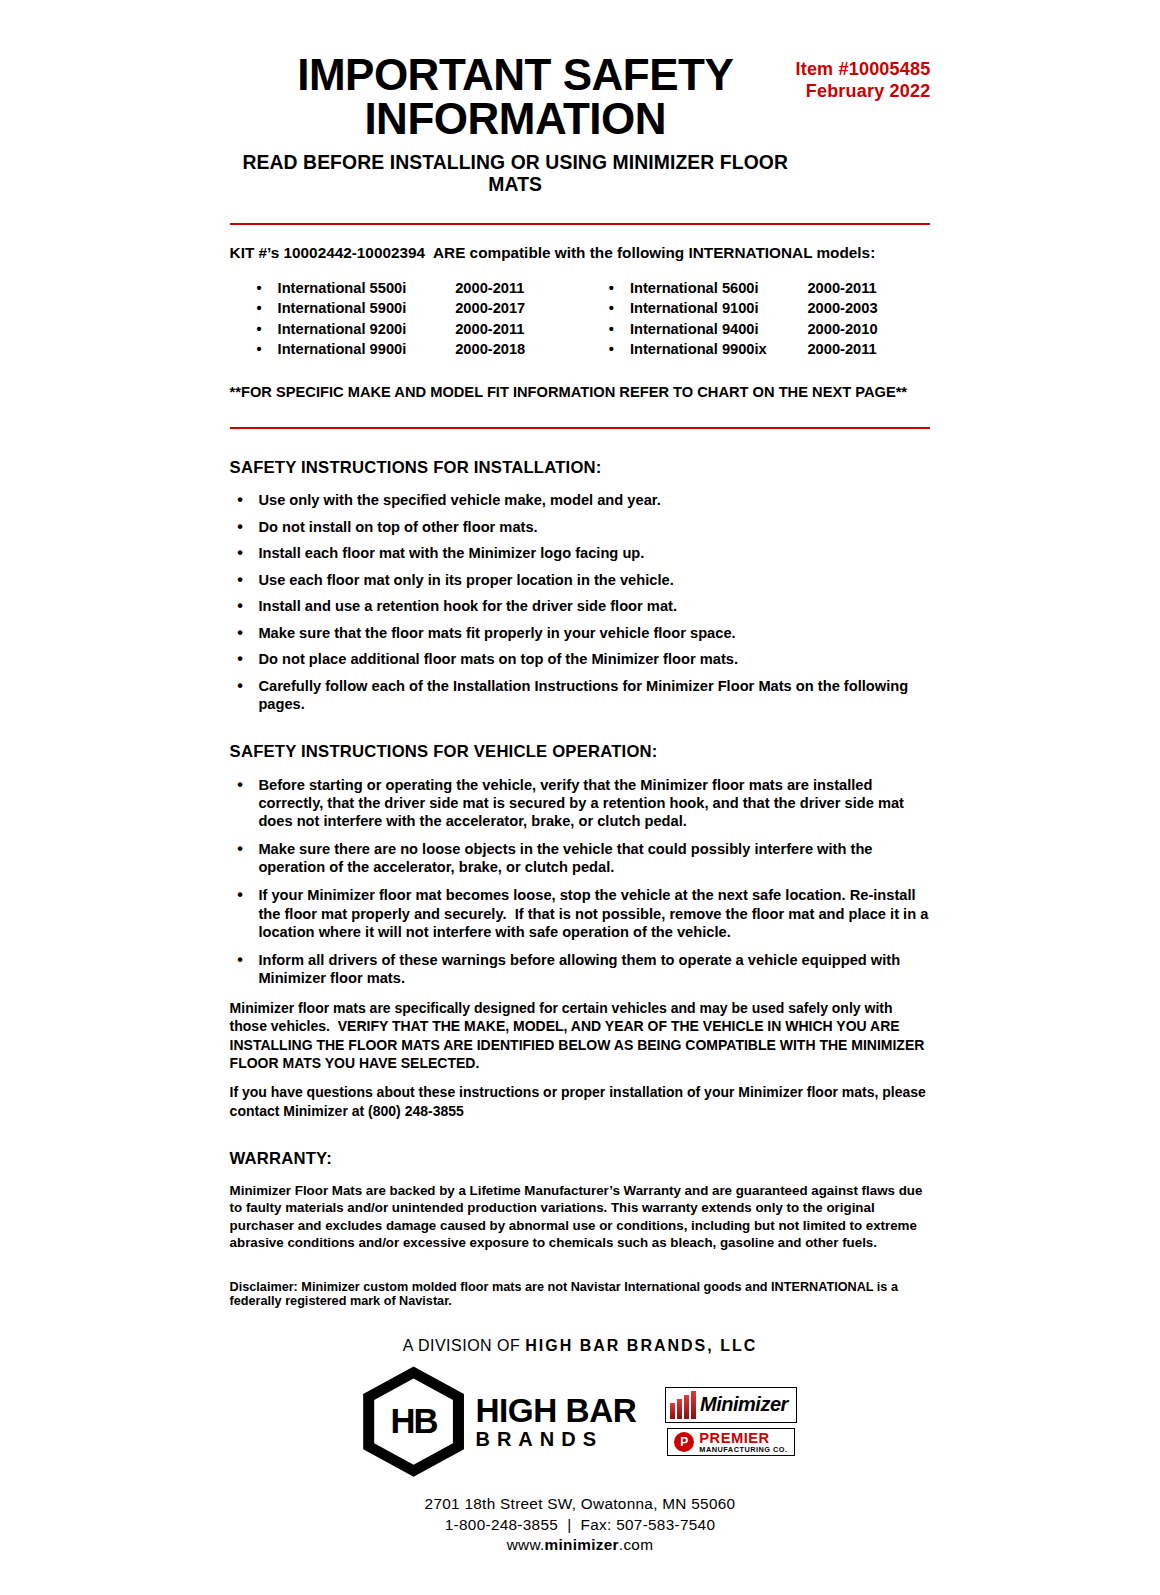Item #10005485
February 2022
IMPORTANT SAFETY INFORMATION
READ BEFORE INSTALLING OR USING MINIMIZER FLOOR MATS
KIT #’s 10002442-10002394 ARE compatible with the following INTERNATIONAL models:
| • | International 5500i | 2000-2011 | | • | International 5600i | 2000-2011 |
| • | International 5900i | 2000-2017 | | • | International 9100i | 2000-2003 |
| • | International 9200i | 2000-2011 | | • | International 9400i | 2000-2010 |
| • | International 9900i | 2000-2018 | | • | International 9900ix | 2000-2011 |
**FOR SPECIFIC MAKE AND MODEL FIT INFORMATION REFER TO CHART ON THE NEXT PAGE**
SAFETY INSTRUCTIONS FOR INSTALLATION:
Use only with the specified vehicle make, model and year.
Do not install on top of other floor mats.
Install each floor mat with the Minimizer logo facing up.
Use each floor mat only in its proper location in the vehicle.
Install and use a retention hook for the driver side floor mat.
Make sure that the floor mats fit properly in your vehicle floor space.
Do not place additional floor mats on top of the Minimizer floor mats.
Carefully follow each of the Installation Instructions for Minimizer Floor Mats on the following pages.
SAFETY INSTRUCTIONS FOR VEHICLE OPERATION:
Before starting or operating the vehicle, verify that the Minimizer floor mats are installed correctly, that the driver side mat is secured by a retention hook, and that the driver side mat does not interfere with the accelerator, brake, or clutch pedal.
Make sure there are no loose objects in the vehicle that could possibly interfere with the operation of the accelerator, brake, or clutch pedal.
If your Minimizer floor mat becomes loose, stop the vehicle at the next safe location. Re-install the floor mat properly and securely. If that is not possible, remove the floor mat and place it in a location where it will not interfere with safe operation of the vehicle.
Inform all drivers of these warnings before allowing them to operate a vehicle equipped with Minimizer floor mats.
Minimizer floor mats are specifically designed for certain vehicles and may be used safely only with those vehicles. VERIFY THAT THE MAKE, MODEL, AND YEAR OF THE VEHICLE IN WHICH YOU ARE INSTALLING THE FLOOR MATS ARE IDENTIFIED BELOW AS BEING COMPATIBLE WITH THE MINIMIZER FLOOR MATS YOU HAVE SELECTED.
If you have questions about these instructions or proper installation of your Minimizer floor mats, please contact Minimizer at (800) 248-3855
WARRANTY:
Minimizer Floor Mats are backed by a Lifetime Manufacturer’s Warranty and are guaranteed against flaws due to faulty materials and/or unintended production variations. This warranty extends only to the original purchaser and excludes damage caused by abnormal use or conditions, including but not limited to extreme abrasive conditions and/or excessive exposure to chemicals such as bleach, gasoline and other fuels.
Disclaimer: Minimizer custom molded floor mats are not Navistar International goods and INTERNATIONAL is a federally registered mark of Navistar.
A DIVISION OF HIGH BAR BRANDS, LLC
HB
HIGH BAR
BRANDS
Minimizer
P
PREMIER
MANUFACTURING CO.
2701 18th Street SW, Owatonna, MN 55060
1-800-248-3855 | Fax: 507-583-7540
www.minimizer.com